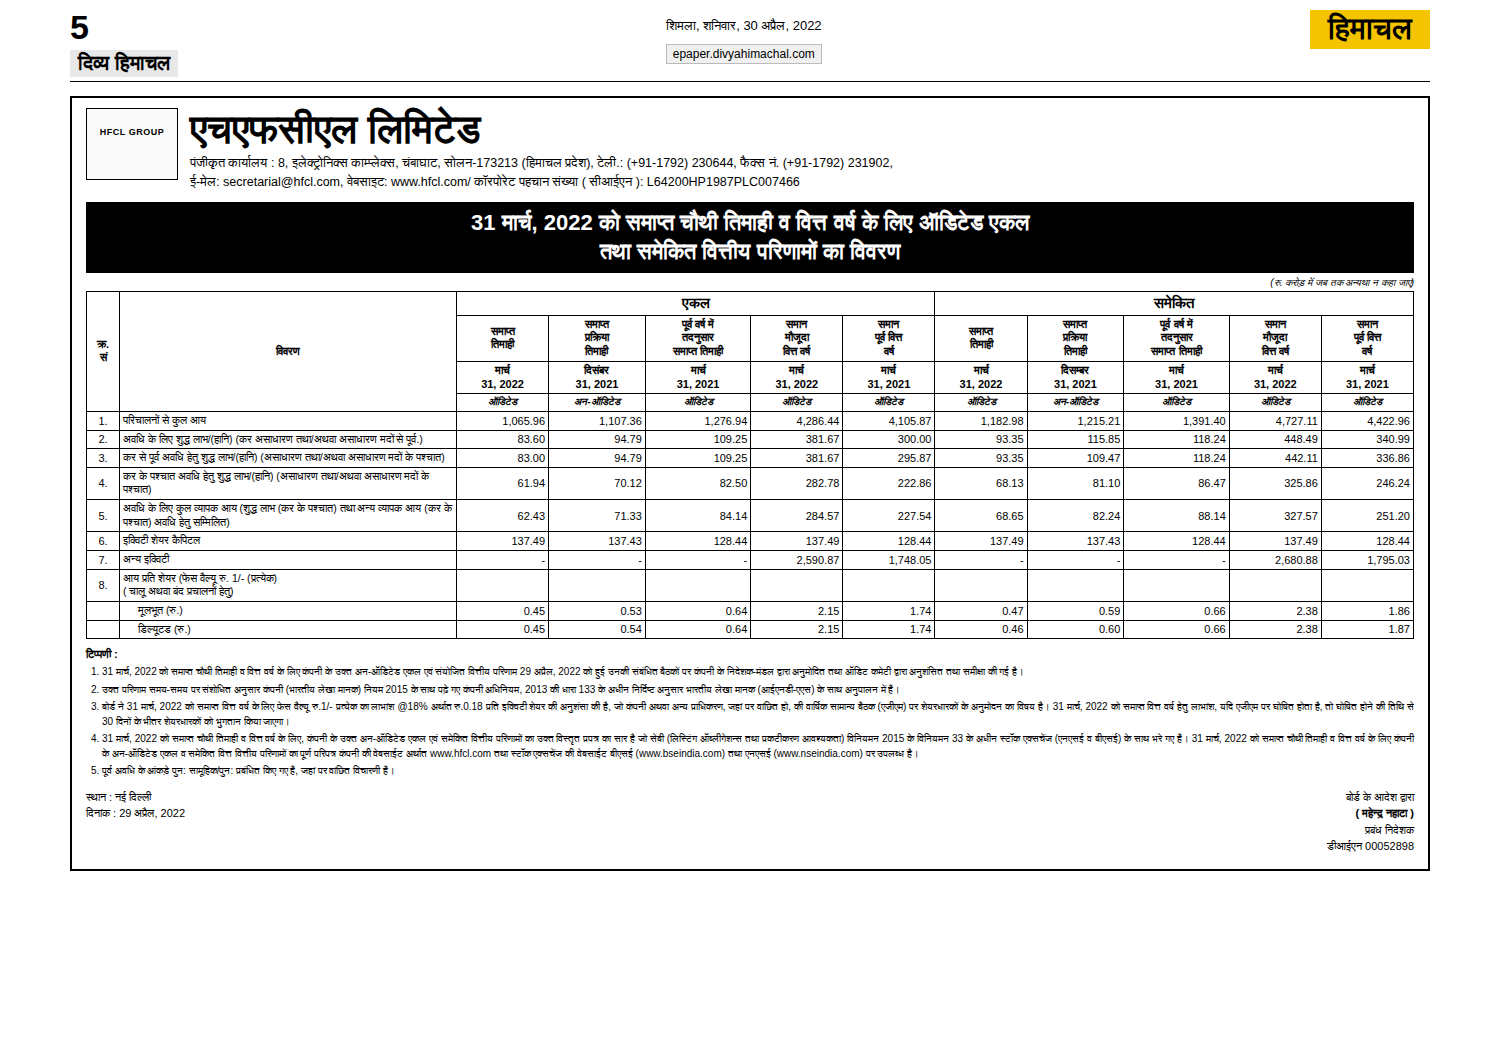5
दिव्य हिमाचल
शिमला, शनिवार, 30 अप्रैल, 2022
epaper.divyahimachal.com
हिमाचल
HFCL GROUP
एचएफसीएल लिमिटेड
पंजीकृत कार्यालय : 8, इलेक्ट्रोनिक्स काम्प्लेक्स, चंबाघाट, सोलन-173213 (हिमाचल प्रदेश), टेली.: (+91-1792) 230644, फैक्स नं. (+91-1792) 231902,
ई-मेल: secretarial@hfcl.com, वेबसाइट: www.hfcl.com/ कॉरपोरेट पहचान संख्या ( सीआईएन ): L64200HP1987PLC007466
31 मार्च, 2022 को समाप्त चौथी तिमाही व वित्त वर्ष के लिए ऑडिटेड एकल
तथा समेकित वित्तीय परिणामों का विवरण
(रु. करोड़ में जब तक अन्यथा न कहा जाए)
| क्र. सं | विवरण | एकल | समेकित |
| --- | --- | --- | --- |
| समाप्त तिमाही | समाप्त प्रक्रिया तिमाही | पूर्व वर्ष में तदनुसार समाप्त तिमाही | समान मौजूदा वित्त वर्ष | समान पूर्व वित्त वर्ष | समाप्त तिमाही | समाप्त प्रक्रिया तिमाही | पूर्व वर्ष में तदनुसार समाप्त तिमाही | समान मौजूदा वित्त वर्ष | समान पूर्व वित्त वर्ष |
| मार्च 31, 2022 | दिसंबर 31, 2021 | मार्च 31, 2021 | मार्च 31, 2022 | मार्च 31, 2021 | मार्च 31, 2022 | दिसम्बर 31, 2021 | मार्च 31, 2021 | मार्च 31, 2022 | मार्च 31, 2021 |
| ऑडिटेड | अन-ऑडिटेड | ऑडिटेड | ऑडिटेड | ऑडिटेड | ऑडिटेड | अन-ऑडिटेड | ऑडिटेड | ऑडिटेड | ऑडिटेड |
| 1. | परिचालनों से कुल आय | 1,065.96 | 1,107.36 | 1,276.94 | 4,286.44 | 4,105.87 | 1,182.98 | 1,215.21 | 1,391.40 | 4,727.11 | 4,422.96 |
| 2. | अवधि के लिए शुद्ध लाभ/(हानि) (कर असाधारण तथा/अथवा असाधारण मदों से पूर्व.) | 83.60 | 94.79 | 109.25 | 381.67 | 300.00 | 93.35 | 115.85 | 118.24 | 448.49 | 340.99 |
| 3. | कर से पूर्व अवधि हेतु शुद्ध लाभ/(हानि) (असाधारण तथा/अथवा असाधारण मदों के पश्चात) | 83.00 | 94.79 | 109.25 | 381.67 | 295.87 | 93.35 | 109.47 | 118.24 | 442.11 | 336.86 |
| 4. | कर के पश्चात अवधि हेतु शुद्ध लाभ/(हानि) (असाधारण तथा/अथवा असाधारण मदों के पश्चात) | 61.94 | 70.12 | 82.50 | 282.78 | 222.86 | 68.13 | 81.10 | 86.47 | 325.86 | 246.24 |
| 5. | अवधि के लिए कुल व्यापक आय (शुद्ध लाभ (कर के पश्चात) तथा अन्य व्यापक आय (कर के पश्चात) अवधि हेतु सम्मिलित) | 62.43 | 71.33 | 84.14 | 284.57 | 227.54 | 68.65 | 82.24 | 88.14 | 327.57 | 251.20 |
| 6. | इक्विटी शेयर कैपिटल | 137.49 | 137.43 | 128.44 | 137.49 | 128.44 | 137.49 | 137.43 | 128.44 | 137.49 | 128.44 |
| 7. | अन्य इक्विटी | - | - | - | 2,590.87 | 1,748.05 | - | - | - | 2,680.88 | 1,795.03 |
| 8. | आय प्रति शेयर (फेस वैल्यू रु. 1/- (प्रत्येक) ( चालू अथवा बंद प्रचालनों हेतु) | | | | | | | | | | |
| | मूलभूत (रु.) | 0.45 | 0.53 | 0.64 | 2.15 | 1.74 | 0.47 | 0.59 | 0.66 | 2.38 | 1.86 |
| | डिल्यूटड (रु.) | 0.45 | 0.54 | 0.64 | 2.15 | 1.74 | 0.46 | 0.60 | 0.66 | 2.38 | 1.87 |
टिप्पणी :
31 मार्च, 2022 को समाप्त चौथी तिमाही व वित्त वर्ष के लिए कंपनी के उक्त अन-ऑडिटेड एकल एवं संयोजित वित्तीय परिणाम 29 अप्रैल, 2022 को हुई उनकी संबंधित बैठकों पर कंपनी के निदेशक-मंडल द्वारा अनुमोदित तथा ऑडिट कमेटी द्वारा अनुशंसित तथा समीक्षा की गई है।
उक्त परिणाम समय-समय पर संशोधित अनुसार कंपनी (भारतीय लेखा मानक) नियम 2015 के साथ पढ़े गए कंपनी अधिनियम, 2013 की धारा 133 के अधीन निर्दिष्ट अनुसार भारतीय लेखा मानक (आईएनडी-एएस) के साथ अनुपालन में हैं।
बोर्ड ने 31 मार्च, 2022 को समाप्त वित्त वर्ष के लिए फेस वैल्यू रु.1/- प्रत्येक का लाभांश @18% अर्थात रु.0.18 प्रति इक्विटी शेयर की अनुशंसा की है, जो कंपनी अथवा अन्य प्राधिकरण, जहां पर वांछित हो, की वार्षिक सामान्य बैठक (एजीएम) पर शेयरधारकों के अनुमोदन का विषय है। 31 मार्च, 2022 को समाप्त वित्त वर्ष हेतु लाभांश, यदि एजीएम पर घोषित होता है, तो घोषित होने की तिथि से 30 दिनों के भीतर शेयरधारकों को भुगतान किया जाएगा।
31 मार्च, 2022 को समाप्त चौथी तिमाही व वित्त वर्ष के लिए, कंपनी के उक्त अन-ऑडिटेड एकल एवं समेकित वित्तीय परिणामों का उक्त विस्तृत प्रपत्र का सार है जो सेबी (लिस्टिंग ऑब्लीगेशन्स तथा प्रकटीकरण आवश्यकता) विनियमन 2015 के विनियमन 33 के अधीन स्टॉक एक्सचेंज (एनएसई व बीएसई) के साथ भरे गए हैं। 31 मार्च, 2022 को समाप्त चौथी तिमाही व वित्त वर्ष के लिए कंपनी के अन-ऑडिटेड एकल व समेकित वित्त वित्तीय परिणामों का पूर्ण परिपत्र कंपनी की वेबसाईट अर्थात www.hfcl.com तथा स्टॉक एक्सचेंज की वेबसाईट बीएसई (www.bseindia.com) तथा एनएसई (www.nseindia.com) पर उपलब्ध है।
पूर्व अवधि के आंकड़े पुन: सामूहिक/पुन: प्रबंधित किए गए हैं, जहां पर वांछित विचारणी हैं।
स्थान : नई दिल्ली
दिनांक : 29 अप्रैल, 2022
बोर्ड के आदेश द्वारा
( महेन्द्र नहाटा )
प्रबंध निदेशक
डीआईएन 00052898